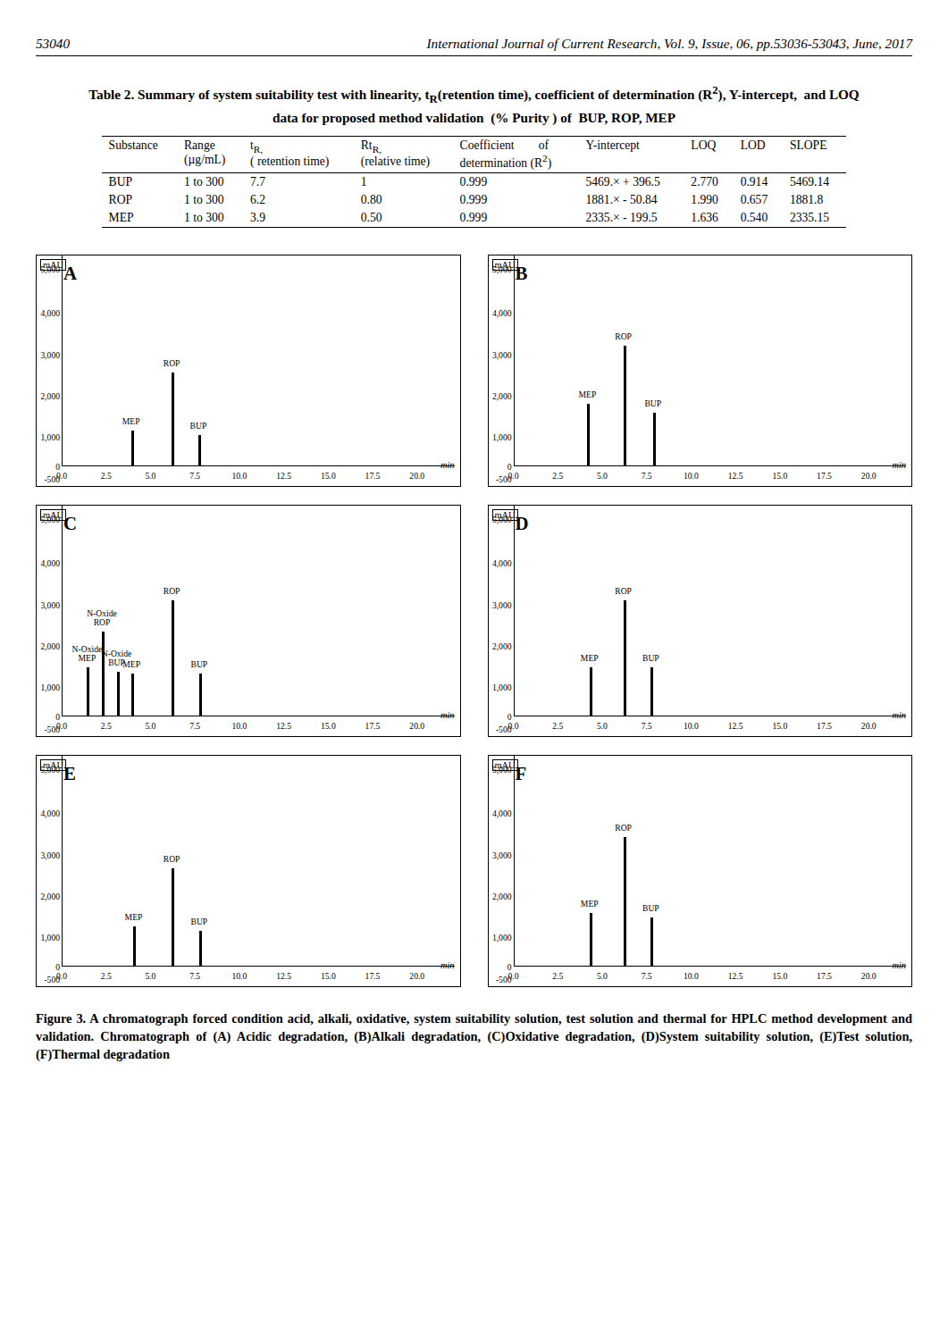53040 International Journal of Current Research, Vol. 9, Issue, 06, pp.53036-53043, June, 2017
Table 2. Summary of system suitability test with linearity, tR(retention time), coefficient of determination (R2), Y-intercept, and LOQ data for proposed method validation (% Purity ) of BUP, ROP, MEP
| Substance | Range (µg/mL) | t R, ( retention time) | Rt R, (relative time) | Coefficient of determination (R 2 ) | Y-intercept | LOQ | LOD | SLOPE |
| --- | --- | --- | --- | --- | --- | --- | --- | --- |
| BUP | 1 to 300 | 7.7 | 1 | 0.999 | 5469.× + 396.5 | 2.770 | 0.914 | 5469.14 |
| ROP | 1 to 300 | 6.2 | 0.80 | 0.999 | 1881.× - 50.84 | 1.990 | 0.657 | 1881.8 |
| MEP | 1 to 300 | 3.9 | 0.50 | 0.999 | 2335.× - 199.5 | 1.636 | 0.540 | 2335.15 |
mAU A
5,000 4,000 3,000 2,000 1,000 0 -500 min 0.0 2.5 5.0 7.5 10.0 12.5 15.0 17.5 20.0
MEP
ROP
BUP
mAU B
5,000 4,000 3,000 2,000 1,000 0 -500 min 0.0 2.5 5.0 7.5 10.0 12.5 15.0 17.5 20.0
MEP
ROP
BUP
mAU C
5,000 4,000 3,000 2,000 1,000 0 -500 min 0.0 2.5 5.0 7.5 10.0 12.5 15.0 17.5 20.0
N-Oxide
MEP
N-Oxide
ROP
N-Oxide
BUP
MEP
ROP
BUP
mAU D
5,000 4,000 3,000 2,000 1,000 0 -500 min 0.0 2.5 5.0 7.5 10.0 12.5 15.0 17.5 20.0
MEP
ROP
BUP
mAU E
5,000 4,000 3,000 2,000 1,000 0 -500 min 0.0 2.5 5.0 7.5 10.0 12.5 15.0 17.5 20.0
MEP
ROP
BUP
mAU F
5,000 4,000 3,000 2,000 1,000 0 -500 min 0.0 2.5 5.0 7.5 10.0 12.5 15.0 17.5 20.0
MEP
ROP
BUP
Figure 3. A chromatograph forced condition acid, alkali, oxidative, system suitability solution, test solution and thermal for HPLC method development and validation. Chromatograph of (A) Acidic degradation, (B)Alkali degradation, (C)Oxidative degradation, (D)System suitability solution, (E)Test solution, (F)Thermal degradation